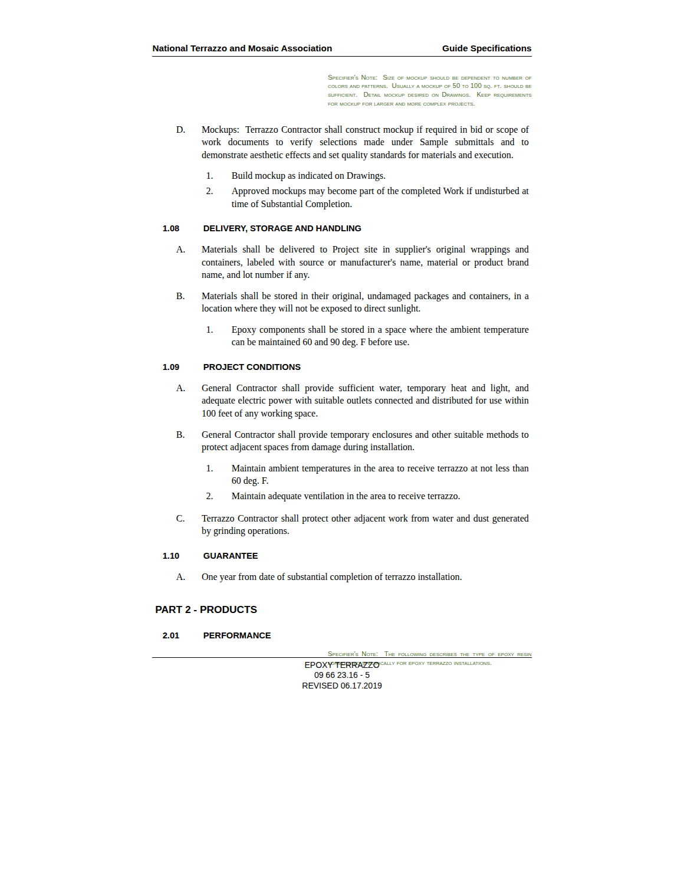National Terrazzo and Mosaic Association Guide Specifications
Specifier's Note: Size of mockup should be dependent to number of colors and patterns. Usually a mockup of 50 to 100 sq. ft. should be sufficient. Detail mockup desired on Drawings. Keep requirements for mockup for larger and more complex projects.
D.
Mockups: Terrazzo Contractor shall construct mockup if required in bid or scope of work documents to verify selections made under Sample submittals and to demonstrate aesthetic effects and set quality standards for materials and execution.
1.
Build mockup as indicated on Drawings.
2.
Approved mockups may become part of the completed Work if undisturbed at time of Substantial Completion.
1.08
DELIVERY, STORAGE AND HANDLING
A.
Materials shall be delivered to Project site in supplier's original wrappings and containers, labeled with source or manufacturer's name, material or product brand name, and lot number if any.
B.
Materials shall be stored in their original, undamaged packages and containers, in a location where they will not be exposed to direct sunlight.
1.
Epoxy components shall be stored in a space where the ambient temperature can be maintained 60 and 90 deg. F before use.
1.09
PROJECT CONDITIONS
A.
General Contractor shall provide sufficient water, temporary heat and light, and adequate electric power with suitable outlets connected and distributed for use within 100 feet of any working space.
B.
General Contractor shall provide temporary enclosures and other suitable methods to protect adjacent spaces from damage during installation.
1.
Maintain ambient temperatures in the area to receive terrazzo at not less than 60 deg. F.
2.
Maintain adequate ventilation in the area to receive terrazzo.
C.
Terrazzo Contractor shall protect other adjacent work from water and dust generated by grinding operations.
1.10
GUARANTEE
A.
One year from date of substantial completion of terrazzo installation.
PART 2 - PRODUCTS
2.01
PERFORMANCE
Specifier's Note: The following describes the type of epoxy resin formulated specifically for epoxy terrazzo installations.
EPOXY TERRAZZO
09 66 23.16 - 5
REVISED 06.17.2019